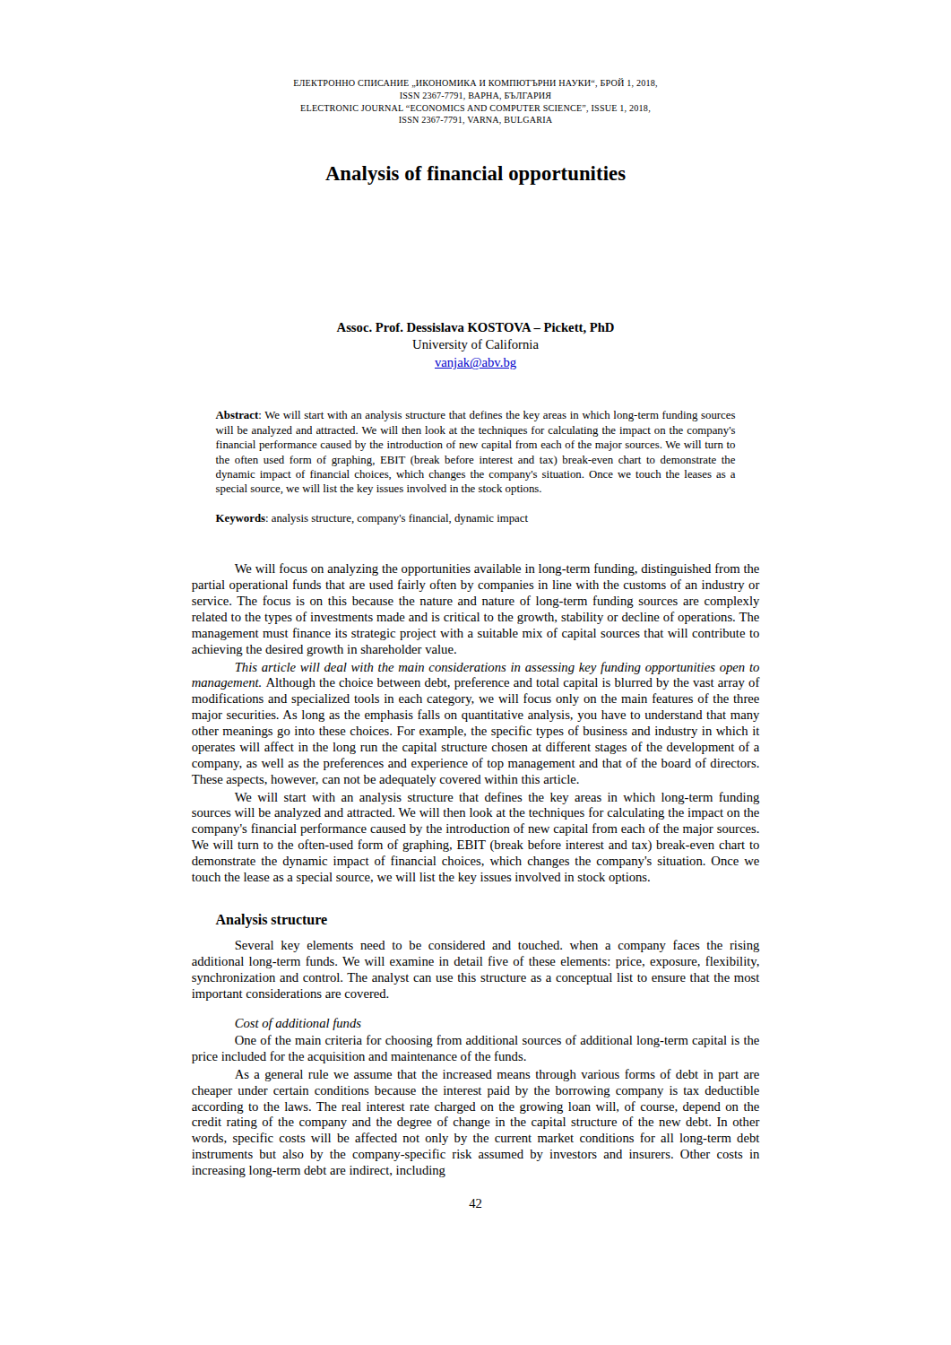Електронно списание „Икономика и компютърни науки“, брой 1, 2018, ISSN 2367-7791, Варна, България Electronic journal “Economics and computer science”, Issue 1, 2018, ISSN 2367-7791, Varna, Bulgaria
Analysis of financial opportunities
Assoc. Prof. Dessislava KOSTOVA – Pickett, PhD
University of California
vanjak@abv.bg
Abstract: We will start with an analysis structure that defines the key areas in which long-term funding sources will be analyzed and attracted. We will then look at the techniques for calculating the impact on the company's financial performance caused by the introduction of new capital from each of the major sources. We will turn to the often used form of graphing, EBIT (break before interest and tax) break-even chart to demonstrate the dynamic impact of financial choices, which changes the company's situation. Once we touch the leases as a special source, we will list the key issues involved in the stock options.
Keywords: analysis structure, company's financial, dynamic impact
We will focus on analyzing the opportunities available in long-term funding, distinguished from the partial operational funds that are used fairly often by companies in line with the customs of an industry or service. The focus is on this because the nature and nature of long-term funding sources are complexly related to the types of investments made and is critical to the growth, stability or decline of operations. The management must finance its strategic project with a suitable mix of capital sources that will contribute to achieving the desired growth in shareholder value.
This article will deal with the main considerations in assessing key funding opportunities open to management. Although the choice between debt, preference and total capital is blurred by the vast array of modifications and specialized tools in each category, we will focus only on the main features of the three major securities. As long as the emphasis falls on quantitative analysis, you have to understand that many other meanings go into these choices. For example, the specific types of business and industry in which it operates will affect in the long run the capital structure chosen at different stages of the development of a company, as well as the preferences and experience of top management and that of the board of directors. These aspects, however, can not be adequately covered within this article.
We will start with an analysis structure that defines the key areas in which long-term funding sources will be analyzed and attracted. We will then look at the techniques for calculating the impact on the company's financial performance caused by the introduction of new capital from each of the major sources. We will turn to the often-used form of graphing, EBIT (break before interest and tax) break-even chart to demonstrate the dynamic impact of financial choices, which changes the company's situation. Once we touch the lease as a special source, we will list the key issues involved in stock options.
Analysis structure
Several key elements need to be considered and touched. when a company faces the rising additional long-term funds. We will examine in detail five of these elements: price, exposure, flexibility, synchronization and control. The analyst can use this structure as a conceptual list to ensure that the most important considerations are covered.
Cost of additional funds
One of the main criteria for choosing from additional sources of additional long-term capital is the price included for the acquisition and maintenance of the funds.
As a general rule we assume that the increased means through various forms of debt in part are cheaper under certain conditions because the interest paid by the borrowing company is tax deductible according to the laws. The real interest rate charged on the growing loan will, of course, depend on the credit rating of the company and the degree of change in the capital structure of the new debt. In other words, specific costs will be affected not only by the current market conditions for all long-term debt instruments but also by the company-specific risk assumed by investors and insurers. Other costs in increasing long-term debt are indirect, including
42